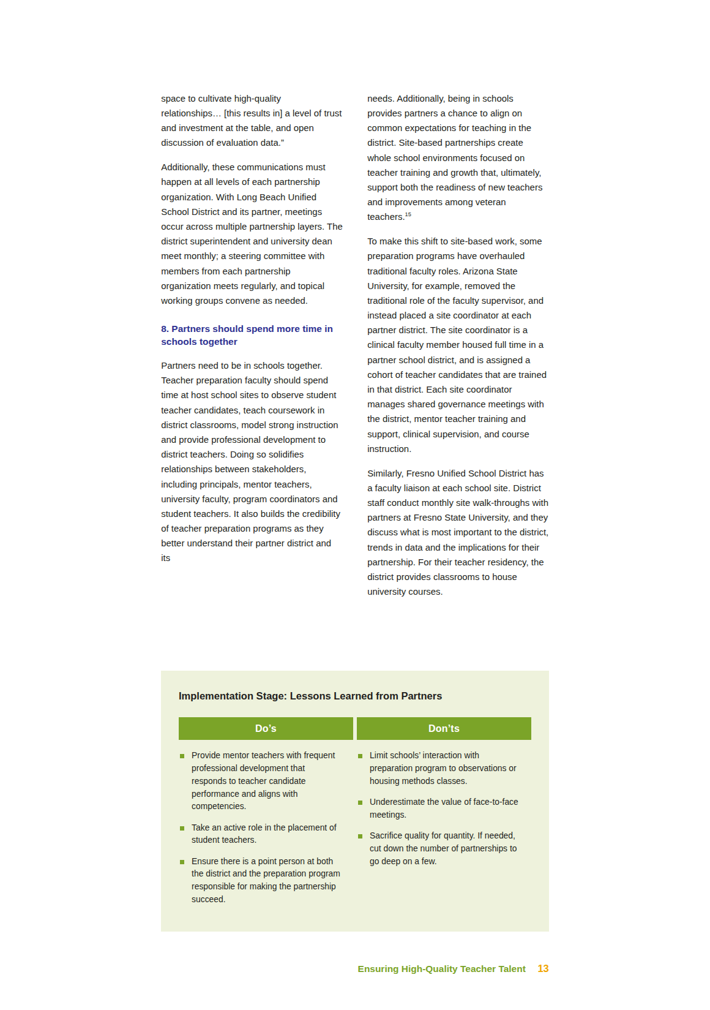space to cultivate high-quality relationships… [this results in] a level of trust and investment at the table, and open discussion of evaluation data.”
Additionally, these communications must happen at all levels of each partnership organization. With Long Beach Unified School District and its partner, meetings occur across multiple partnership layers. The district superintendent and university dean meet monthly; a steering committee with members from each partnership organization meets regularly, and topical working groups convene as needed.
8. Partners should spend more time in schools together
Partners need to be in schools together. Teacher preparation faculty should spend time at host school sites to observe student teacher candidates, teach coursework in district classrooms, model strong instruction and provide professional development to district teachers. Doing so solidifies relationships between stakeholders, including principals, mentor teachers, university faculty, program coordinators and student teachers. It also builds the credibility of teacher preparation programs as they better understand their partner district and its
needs. Additionally, being in schools provides partners a chance to align on common expectations for teaching in the district. Site-based partnerships create whole school environments focused on teacher training and growth that, ultimately, support both the readiness of new teachers and improvements among veteran teachers.15
To make this shift to site-based work, some preparation programs have overhauled traditional faculty roles. Arizona State University, for example, removed the traditional role of the faculty supervisor, and instead placed a site coordinator at each partner district. The site coordinator is a clinical faculty member housed full time in a partner school district, and is assigned a cohort of teacher candidates that are trained in that district. Each site coordinator manages shared governance meetings with the district, mentor teacher training and support, clinical supervision, and course instruction.
Similarly, Fresno Unified School District has a faculty liaison at each school site. District staff conduct monthly site walk-throughs with partners at Fresno State University, and they discuss what is most important to the district, trends in data and the implications for their partnership. For their teacher residency, the district provides classrooms to house university courses.
Implementation Stage: Lessons Learned from Partners
| Do’s | Don’ts |
| --- | --- |
| Provide mentor teachers with frequent professional development that responds to teacher candidate performance and aligns with competencies. Take an active role in the placement of student teachers. Ensure there is a point person at both the district and the preparation program responsible for making the partnership succeed. | Limit schools’ interaction with preparation program to observations or housing methods classes. Underestimate the value of face-to-face meetings. Sacrifice quality for quantity. If needed, cut down the number of partnerships to go deep on a few. |
Ensuring High-Quality Teacher Talent 13